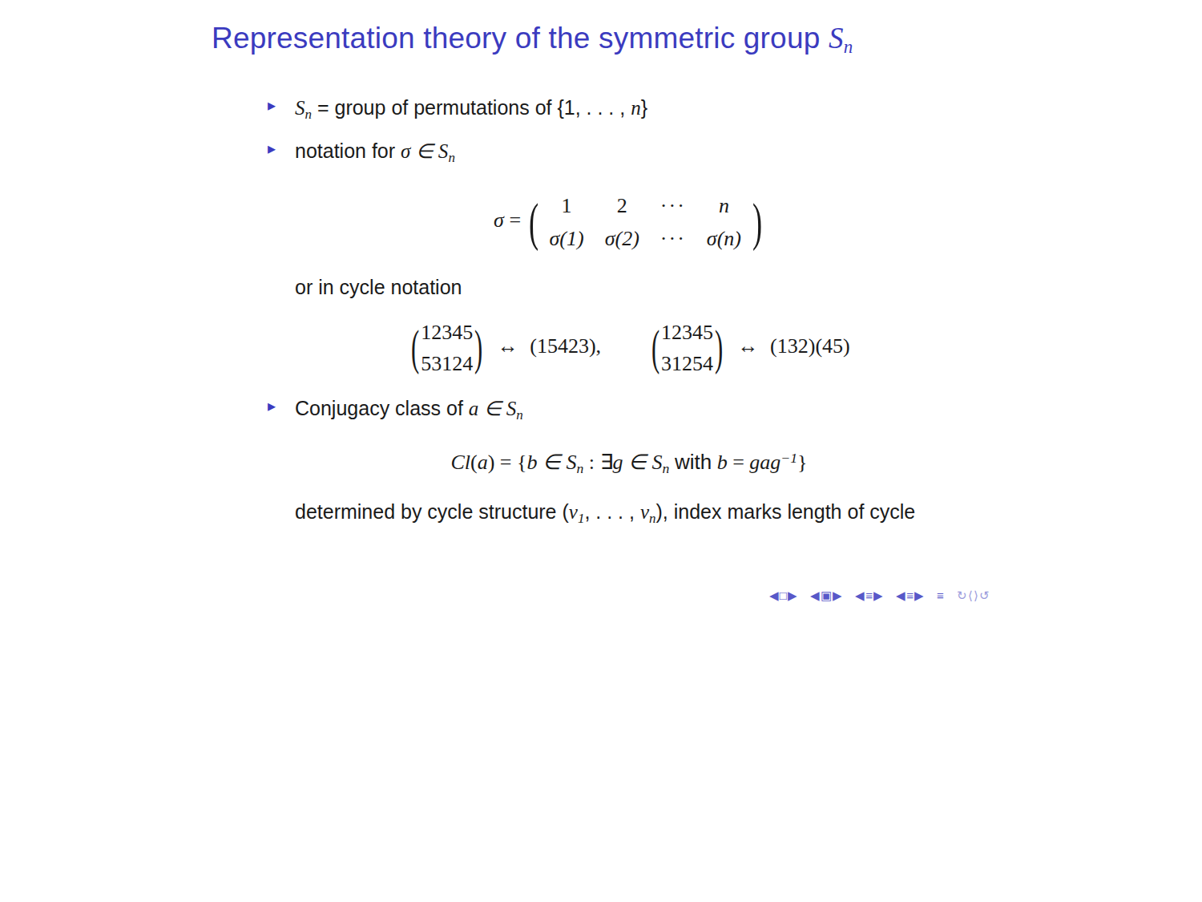Representation theory of the symmetric group Sn
Sn = group of permutations of {1, . . . , n}
notation for σ ∈ Sn
σ =
| 1 | 2 | ··· | n |
| σ(1) | σ(2) | ··· | σ(n) |
or in cycle notation
| 12345 |
| 53124 |
↔ (15423),
| 12345 |
| 31254 |
↔ (132)(45)
Conjugacy class of a ∈ Sn
Cl(a) = {b ∈ Sn : ∃g ∈ Sn with b = gag−1}
determined by cycle structure (ν1, . . . , νn), index marks length of cycle
◀□▶ ◀▣▶ ◀≡▶ ◀≡▶ ≡ ↻⟨⟩↺